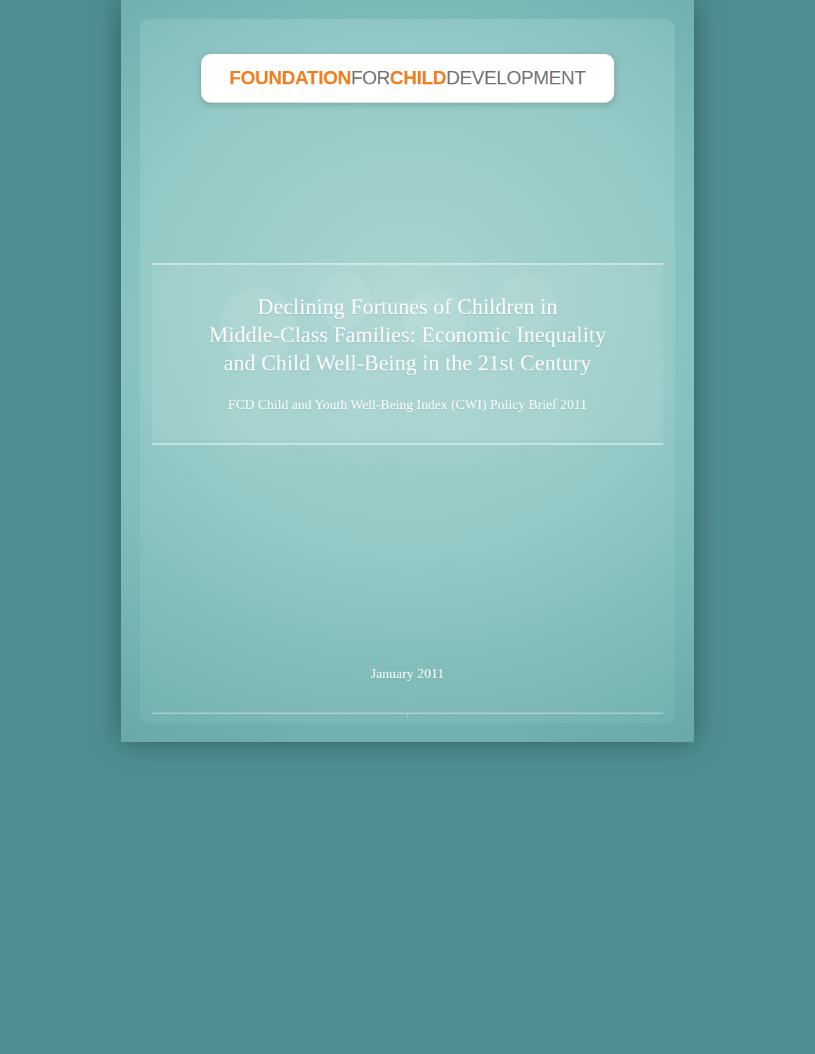FOUNDATION FOR CHILD DEVELOPMENT
Declining Fortunes of Children in
Middle-Class Families: Economic Inequality
and Child Well-Being in the 21st Century
FCD Child and Youth Well-Being Index (CWI) Policy Brief 2011
January 2011
1